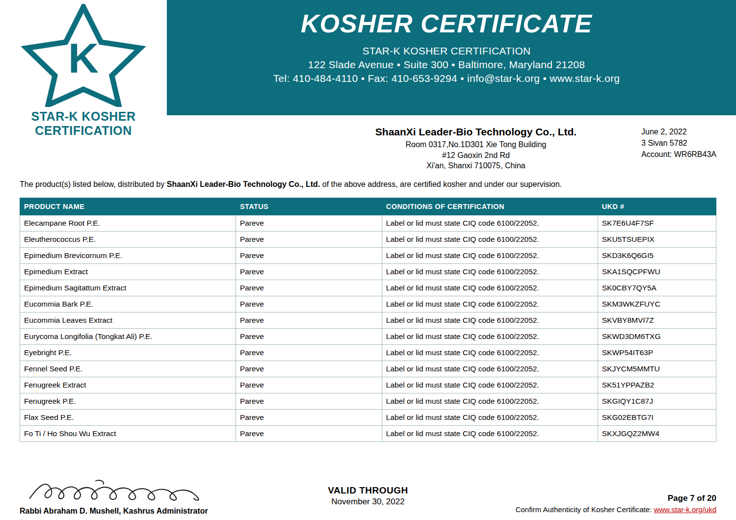K
STAR-K KOSHER
CERTIFICATION
KOSHER CERTIFICATE
STAR-K KOSHER CERTIFICATION
122 Slade Avenue • Suite 300 • Baltimore, Maryland 21208
Tel: 410-484-4110 • Fax: 410-653-9294 • info@star-k.org • www.star-k.org
ShaanXi Leader-Bio Technology Co., Ltd.
Room 0317,No.1D301 Xie Tong Building
#12 Gaoxin 2nd Rd
Xi'an, Shanxi 710075, China
June 2, 2022
3 Sivan 5782
Account: WR6RB43A
The product(s) listed below, distributed by ShaanXi Leader-Bio Technology Co., Ltd. of the above address, are certified kosher and under our supervision.
| PRODUCT NAME | STATUS | CONDITIONS OF CERTIFICATION | UKD # |
| --- | --- | --- | --- |
| Elecampane Root P.E. | Pareve | Label or lid must state CIQ code 6100/22052. | SK7E6U4F7SF |
| Eleutherococcus P.E. | Pareve | Label or lid must state CIQ code 6100/22052. | SKU5TSUEPIX |
| Epimedium Brevicornum P.E. | Pareve | Label or lid must state CIQ code 6100/22052. | SKD3K6Q6GI5 |
| Epimedium Extract | Pareve | Label or lid must state CIQ code 6100/22052. | SKA1SQCPFWU |
| Epimedium Sagitattum Extract | Pareve | Label or lid must state CIQ code 6100/22052. | SK0CBY7QY5A |
| Eucommia Bark P.E. | Pareve | Label or lid must state CIQ code 6100/22052. | SKM3WKZFUYC |
| Eucommia Leaves Extract | Pareve | Label or lid must state CIQ code 6100/22052. | SKVBY8MVI7Z |
| Eurycoma Longifolia (Tongkat Ali) P.E. | Pareve | Label or lid must state CIQ code 6100/22052. | SKWD3DM6TXG |
| Eyebright P.E. | Pareve | Label or lid must state CIQ code 6100/22052. | SKWP54IT63P |
| Fennel Seed P.E. | Pareve | Label or lid must state CIQ code 6100/22052. | SKJYCM5MMTU |
| Fenugreek Extract | Pareve | Label or lid must state CIQ code 6100/22052. | SK51YPPAZB2 |
| Fenugreek P.E. | Pareve | Label or lid must state CIQ code 6100/22052. | SKGIQY1C87J |
| Flax Seed P.E. | Pareve | Label or lid must state CIQ code 6100/22052. | SKG02EBTG7I |
| Fo Ti / Ho Shou Wu Extract | Pareve | Label or lid must state CIQ code 6100/22052. | SKXJGQZ2MW4 |
Rabbi Abraham D. Mushell, Kashrus Administrator
VALID THROUGH
November 30, 2022
Page 7 of 20
Confirm Authenticity of Kosher Certificate: www.star-k.org/ukd